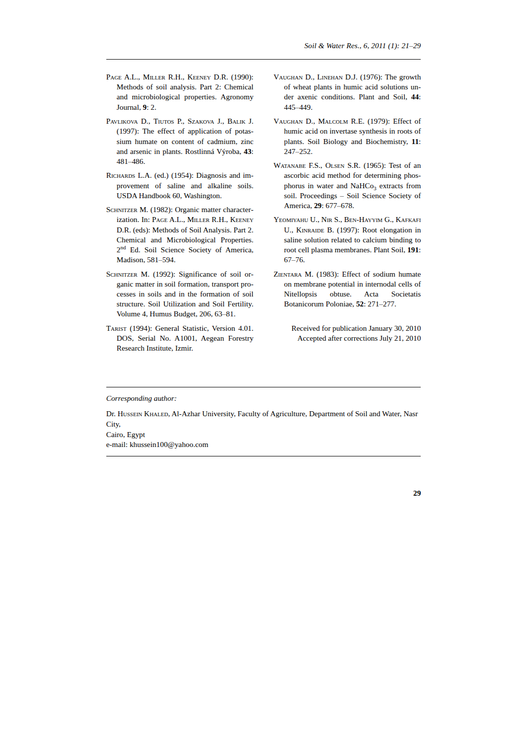Soil & Water Res., 6, 2011 (1): 21–29
Page A.L., Miller R.H., Keeney D.R. (1990): Methods of soil analysis. Part 2: Chemical and microbiological properties. Agronomy Journal, 9: 2.
Pavlikova D., Tiutos P., Szakova J., Balik J. (1997): The effect of application of potassium humate on content of cadmium, zinc and arsenic in plants. Rostlinná Výroba, 43: 481–486.
Richards L.A. (ed.) (1954): Diagnosis and improvement of saline and alkaline soils. USDA Handbook 60, Washington.
Schnitzer M. (1982): Organic matter characterization. In: Page A.L., Miller R.H., Keeney D.R. (eds): Methods of Soil Analysis. Part 2. Chemical and Microbiological Properties. 2nd Ed. Soil Science Society of America, Madison, 581–594.
Schnitzer M. (1992): Significance of soil organic matter in soil formation, transport processes in soils and in the formation of soil structure. Soil Utilization and Soil Fertility. Volume 4, Humus Budget, 206, 63–81.
Tarist (1994): General Statistic, Version 4.01. DOS, Serial No. A1001, Aegean Forestry Research Institute, Izmir.
Vaughan D., Linehan D.J. (1976): The growth of wheat plants in humic acid solutions under axenic conditions. Plant and Soil, 44: 445–449.
Vaughan D., Malcolm R.E. (1979): Effect of humic acid on invertase synthesis in roots of plants. Soil Biology and Biochemistry, 11: 247–252.
Watanabe F.S., Olsen S.R. (1965): Test of an ascorbic acid method for determining phosphorus in water and NaHCo3 extracts from soil. Proceedings – Soil Science Society of America, 29: 677–678.
Yeomiyahu U., Nir S., Ben-Hayyim G., Kafkafi U., Kinraide B. (1997): Root elongation in saline solution related to calcium binding to root cell plasma membranes. Plant Soil, 191: 67–76.
Zientara M. (1983): Effect of sodium humate on membrane potential in internodal cells of Nitellopsis obtuse. Acta Societatis Botanicorum Poloniae, 52: 271–277.
Received for publication January 30, 2010
Accepted after corrections July 21, 2010
Corresponding author:
Dr. Hussein Khaled, Al-Azhar University, Faculty of Agriculture, Department of Soil and Water, Nasr City,
Cairo, Egypt
e-mail: khussein100@yahoo.com
29